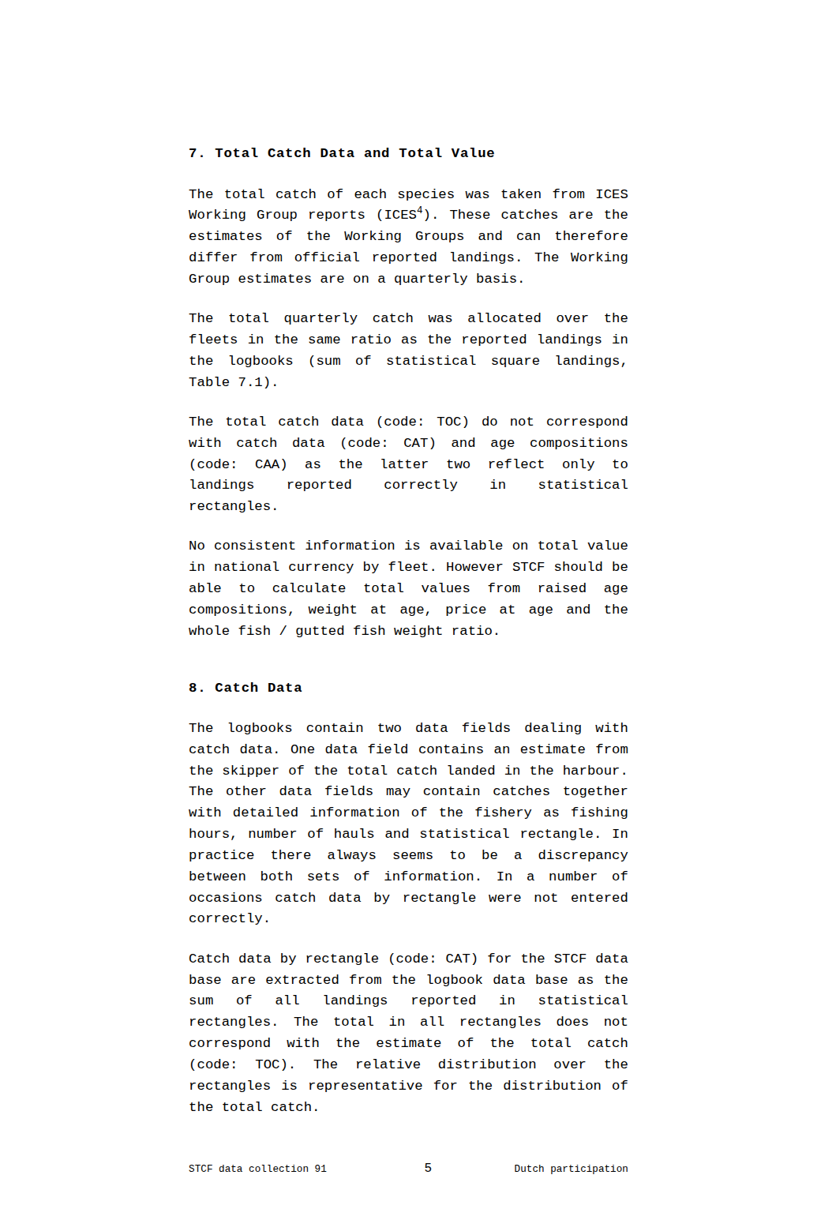7. Total Catch Data and Total Value
The total catch of each species was taken from ICES Working Group reports (ICES4). These catches are the estimates of the Working Groups and can therefore differ from official reported landings. The Working Group estimates are on a quarterly basis.
The total quarterly catch was allocated over the fleets in the same ratio as the reported landings in the logbooks (sum of statistical square landings, Table 7.1).
The total catch data (code: TOC) do not correspond with catch data (code: CAT) and age compositions (code: CAA) as the latter two reflect only to landings reported correctly in statistical rectangles.
No consistent information is available on total value in national currency by fleet. However STCF should be able to calculate total values from raised age compositions, weight at age, price at age and the whole fish / gutted fish weight ratio.
8. Catch Data
The logbooks contain two data fields dealing with catch data. One data field contains an estimate from the skipper of the total catch landed in the harbour. The other data fields may contain catches together with detailed information of the fishery as fishing hours, number of hauls and statistical rectangle. In practice there always seems to be a discrepancy between both sets of information. In a number of occasions catch data by rectangle were not entered correctly.
Catch data by rectangle (code: CAT) for the STCF data base are extracted from the logbook data base as the sum of all landings reported in statistical rectangles. The total in all rectangles does not correspond with the estimate of the total catch (code: TOC). The relative distribution over the rectangles is representative for the distribution of the total catch.
STCF data collection 91 5 Dutch participation